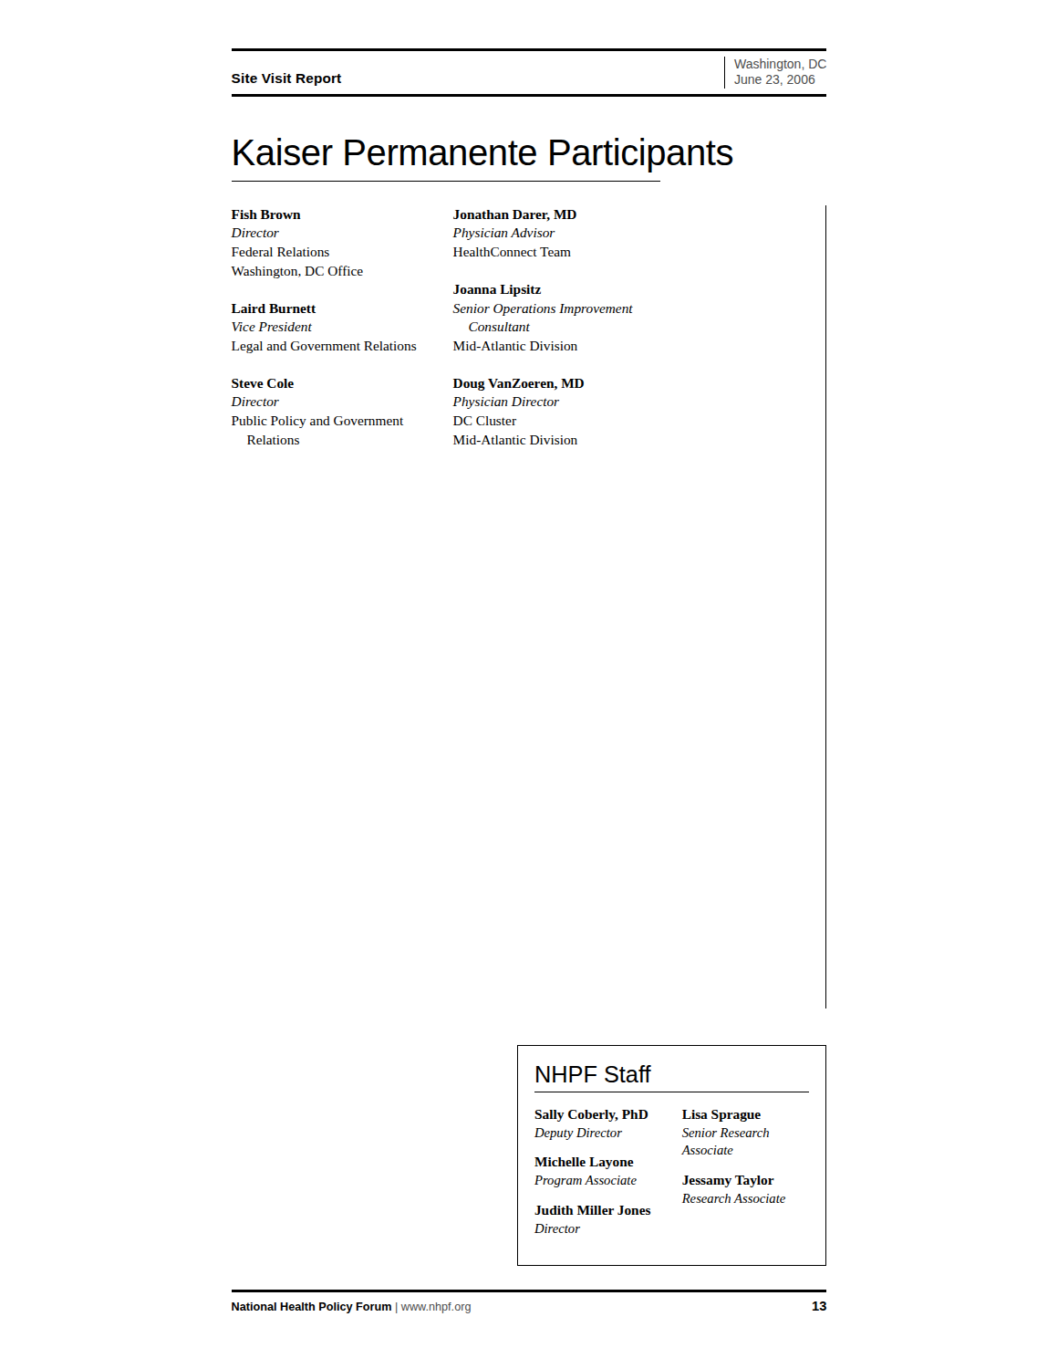Site Visit Report
Washington, DC
June 23, 2006
Kaiser Permanente Participants
Fish Brown
Director
Federal Relations
Washington, DC Office
Laird Burnett
Vice President
Legal and Government Relations
Steve Cole
Director
Public Policy and GovernmentRelations
Jonathan Darer, MD
Physician Advisor
HealthConnect Team
Joanna Lipsitz
Senior Operations ImprovementConsultant
Mid-Atlantic Division
Doug VanZoeren, MD
Physician Director
DC Cluster
Mid-Atlantic Division
NHPF Staff
Sally Coberly, PhD
Deputy Director
Michelle Layone
Program Associate
Judith Miller Jones
Director
Lisa Sprague
Senior Research Associate
Jessamy Taylor
Research Associate
National Health Policy Forum | www.nhpf.org
13